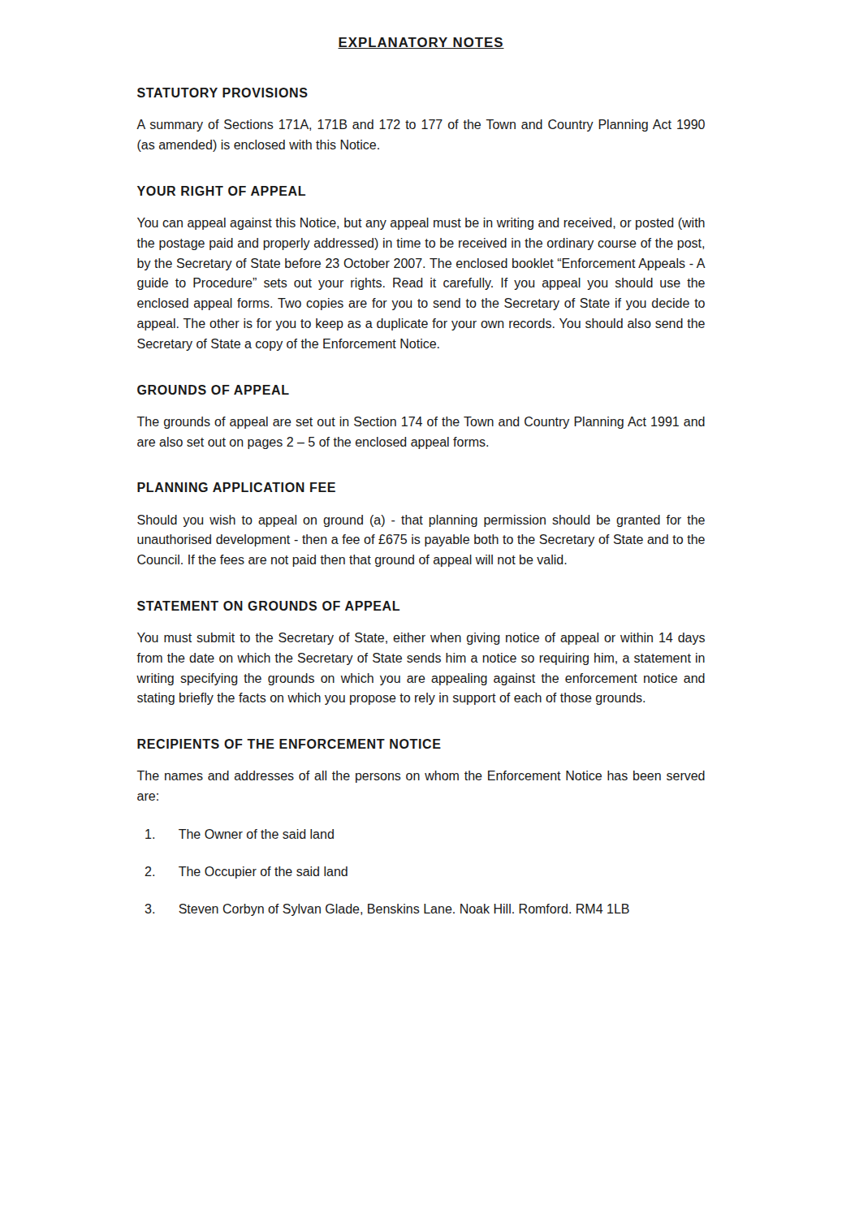EXPLANATORY NOTES
STATUTORY PROVISIONS
A summary of Sections 171A, 171B and 172 to 177 of the Town and Country Planning Act 1990 (as amended) is enclosed with this Notice.
YOUR RIGHT OF APPEAL
You can appeal against this Notice, but any appeal must be in writing and received, or posted (with the postage paid and properly addressed) in time to be received in the ordinary course of the post, by the Secretary of State before 23 October 2007. The enclosed booklet “Enforcement Appeals - A guide to Procedure” sets out your rights. Read it carefully. If you appeal you should use the enclosed appeal forms. Two copies are for you to send to the Secretary of State if you decide to appeal. The other is for you to keep as a duplicate for your own records. You should also send the Secretary of State a copy of the Enforcement Notice.
GROUNDS OF APPEAL
The grounds of appeal are set out in Section 174 of the Town and Country Planning Act 1991 and are also set out on pages 2 – 5 of the enclosed appeal forms.
PLANNING APPLICATION FEE
Should you wish to appeal on ground (a) - that planning permission should be granted for the unauthorised development - then a fee of £675 is payable both to the Secretary of State and to the Council. If the fees are not paid then that ground of appeal will not be valid.
STATEMENT ON GROUNDS OF APPEAL
You must submit to the Secretary of State, either when giving notice of appeal or within 14 days from the date on which the Secretary of State sends him a notice so requiring him, a statement in writing specifying the grounds on which you are appealing against the enforcement notice and stating briefly the facts on which you propose to rely in support of each of those grounds.
RECIPIENTS OF THE ENFORCEMENT NOTICE
The names and addresses of all the persons on whom the Enforcement Notice has been served are:
The Owner of the said land
The Occupier of the said land
Steven Corbyn of Sylvan Glade, Benskins Lane. Noak Hill. Romford. RM4 1LB